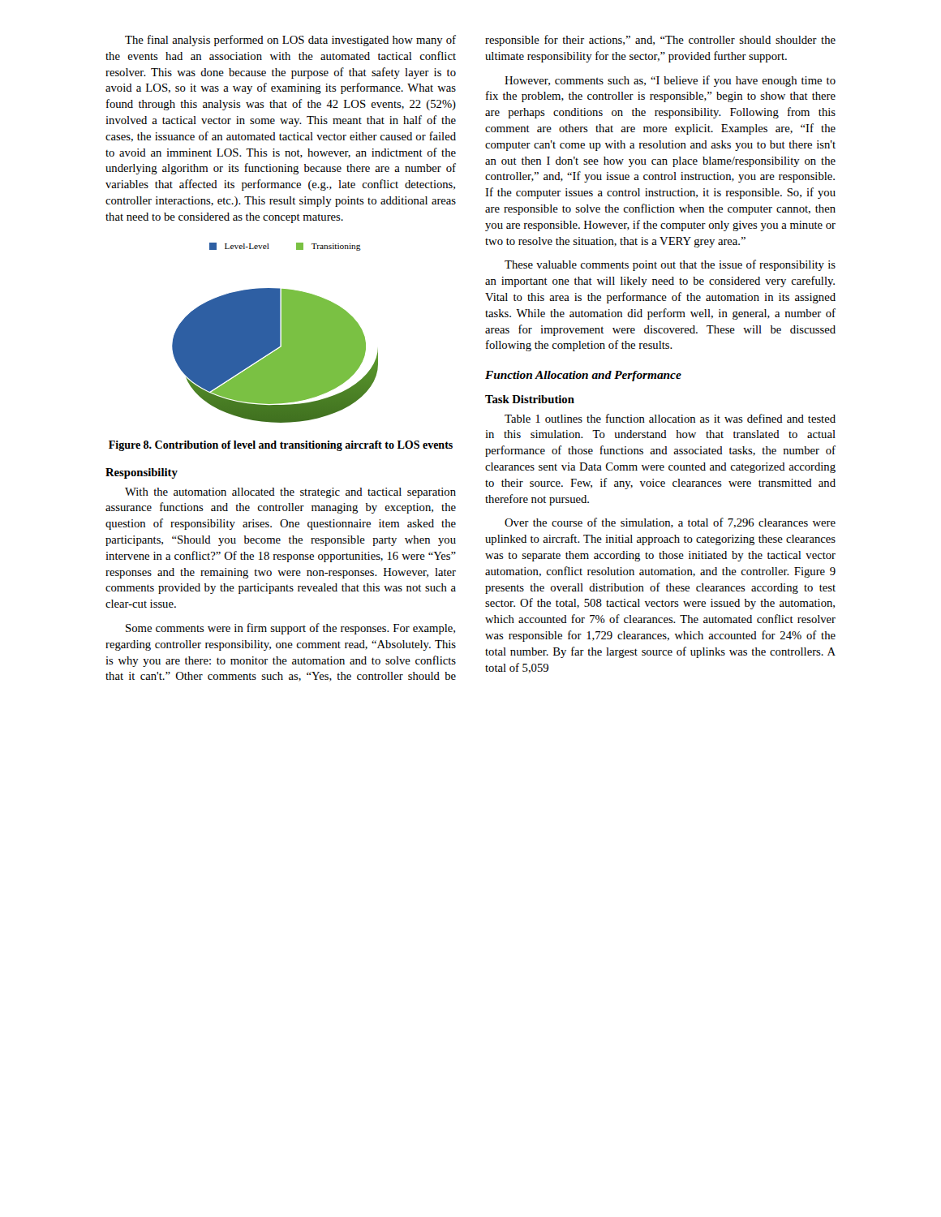The final analysis performed on LOS data investigated how many of the events had an association with the automated tactical conflict resolver. This was done because the purpose of that safety layer is to avoid a LOS, so it was a way of examining its performance. What was found through this analysis was that of the 42 LOS events, 22 (52%) involved a tactical vector in some way. This meant that in half of the cases, the issuance of an automated tactical vector either caused or failed to avoid an imminent LOS. This is not, however, an indictment of the underlying algorithm or its functioning because there are a number of variables that affected its performance (e.g., late conflict detections, controller interactions, etc.). This result simply points to additional areas that need to be considered as the concept matures.
Level-Level Transitioning
Figure 8. Contribution of level and transitioning aircraft to LOS events
Responsibility
With the automation allocated the strategic and tactical separation assurance functions and the controller managing by exception, the question of responsibility arises. One questionnaire item asked the participants, “Should you become the responsible party when you intervene in a conflict?” Of the 18 response opportunities, 16 were “Yes” responses and the remaining two were non-responses. However, later comments provided by the participants revealed that this was not such a clear-cut issue.
Some comments were in firm support of the responses. For example, regarding controller responsibility, one comment read, “Absolutely. This is why you are there: to monitor the automation and to solve conflicts that it can't.” Other comments such as, “Yes, the controller should be responsible for their actions,” and, “The controller should shoulder the ultimate responsibility for the sector,” provided further support.
However, comments such as, “I believe if you have enough time to fix the problem, the controller is responsible,” begin to show that there are perhaps conditions on the responsibility. Following from this comment are others that are more explicit. Examples are, “If the computer can't come up with a resolution and asks you to but there isn't an out then I don't see how you can place blame/responsibility on the controller,” and, “If you issue a control instruction, you are responsible. If the computer issues a control instruction, it is responsible. So, if you are responsible to solve the confliction when the computer cannot, then you are responsible. However, if the computer only gives you a minute or two to resolve the situation, that is a VERY grey area.”
These valuable comments point out that the issue of responsibility is an important one that will likely need to be considered very carefully. Vital to this area is the performance of the automation in its assigned tasks. While the automation did perform well, in general, a number of areas for improvement were discovered. These will be discussed following the completion of the results.
Function Allocation and Performance
Task Distribution
Table 1 outlines the function allocation as it was defined and tested in this simulation. To understand how that translated to actual performance of those functions and associated tasks, the number of clearances sent via Data Comm were counted and categorized according to their source. Few, if any, voice clearances were transmitted and therefore not pursued.
Over the course of the simulation, a total of 7,296 clearances were uplinked to aircraft. The initial approach to categorizing these clearances was to separate them according to those initiated by the tactical vector automation, conflict resolution automation, and the controller. Figure 9 presents the overall distribution of these clearances according to test sector. Of the total, 508 tactical vectors were issued by the automation, which accounted for 7% of clearances. The automated conflict resolver was responsible for 1,729 clearances, which accounted for 24% of the total number. By far the largest source of uplinks was the controllers. A total of 5,059